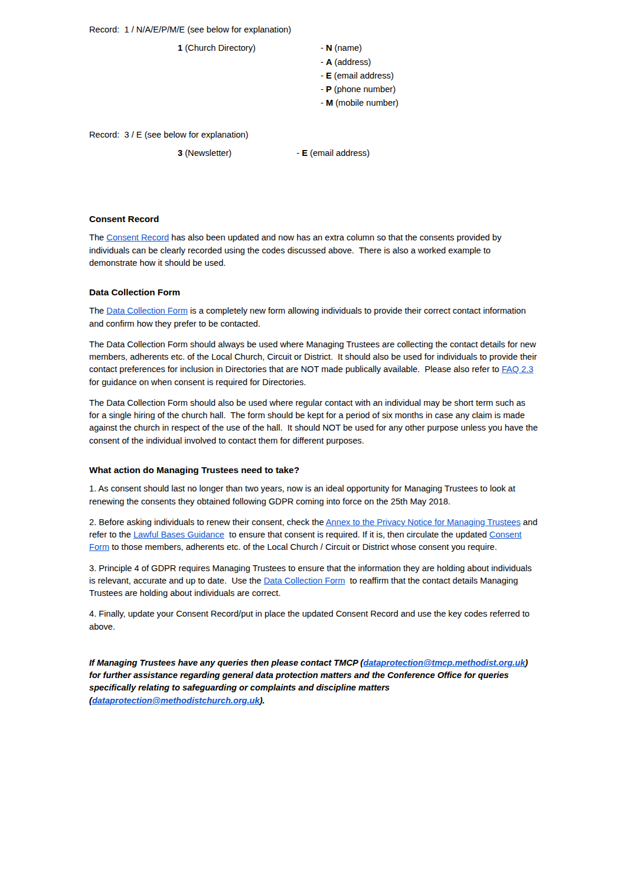Record: 1 / N/A/E/P/M/E (see below for explanation)
| 1 (Church Directory) | - N (name) |
| | - A (address) |
| | - E (email address) |
| | - P (phone number) |
| | - M (mobile number) |
Record: 3 / E (see below for explanation)
| 3 (Newsletter) | - E (email address) |
Consent Record
The Consent Record has also been updated and now has an extra column so that the consents provided by individuals can be clearly recorded using the codes discussed above. There is also a worked example to demonstrate how it should be used.
Data Collection Form
The Data Collection Form is a completely new form allowing individuals to provide their correct contact information and confirm how they prefer to be contacted.
The Data Collection Form should always be used where Managing Trustees are collecting the contact details for new members, adherents etc. of the Local Church, Circuit or District. It should also be used for individuals to provide their contact preferences for inclusion in Directories that are NOT made publically available. Please also refer to FAQ 2.3 for guidance on when consent is required for Directories.
The Data Collection Form should also be used where regular contact with an individual may be short term such as for a single hiring of the church hall. The form should be kept for a period of six months in case any claim is made against the church in respect of the use of the hall. It should NOT be used for any other purpose unless you have the consent of the individual involved to contact them for different purposes.
What action do Managing Trustees need to take?
1. As consent should last no longer than two years, now is an ideal opportunity for Managing Trustees to look at renewing the consents they obtained following GDPR coming into force on the 25th May 2018.
2. Before asking individuals to renew their consent, check the Annex to the Privacy Notice for Managing Trustees and refer to the Lawful Bases Guidance to ensure that consent is required. If it is, then circulate the updated Consent Form to those members, adherents etc. of the Local Church / Circuit or District whose consent you require.
3. Principle 4 of GDPR requires Managing Trustees to ensure that the information they are holding about individuals is relevant, accurate and up to date. Use the Data Collection Form to reaffirm that the contact details Managing Trustees are holding about individuals are correct.
4. Finally, update your Consent Record/put in place the updated Consent Record and use the key codes referred to above.
If Managing Trustees have any queries then please contact TMCP (dataprotection@tmcp.methodist.org.uk) for further assistance regarding general data protection matters and the Conference Office for queries specifically relating to safeguarding or complaints and discipline matters (dataprotection@methodistchurch.org.uk).